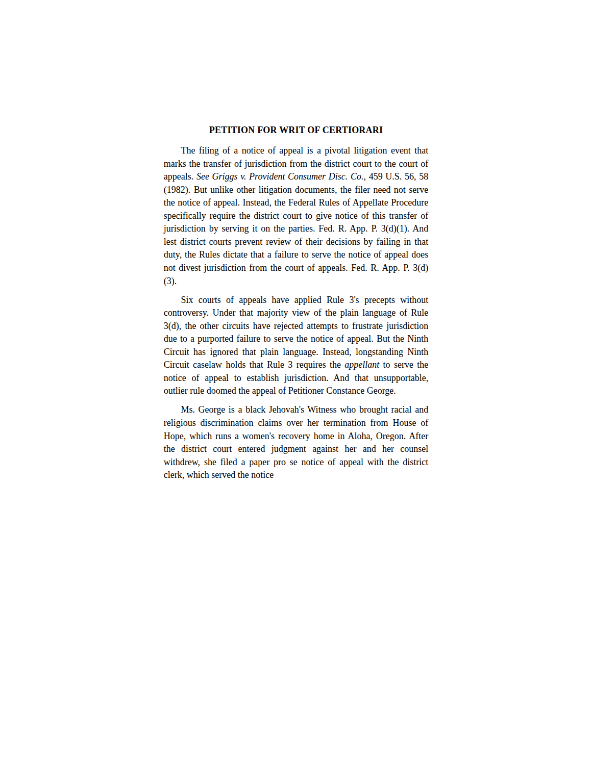PETITION FOR WRIT OF CERTIORARI
The filing of a notice of appeal is a pivotal litigation event that marks the transfer of jurisdiction from the district court to the court of appeals. See Griggs v. Provident Consumer Disc. Co., 459 U.S. 56, 58 (1982). But unlike other litigation documents, the filer need not serve the notice of appeal. Instead, the Federal Rules of Appellate Procedure specifically require the district court to give notice of this transfer of jurisdiction by serving it on the parties. Fed. R. App. P. 3(d)(1). And lest district courts prevent review of their decisions by failing in that duty, the Rules dictate that a failure to serve the notice of appeal does not divest jurisdiction from the court of appeals. Fed. R. App. P. 3(d)(3).
Six courts of appeals have applied Rule 3's precepts without controversy. Under that majority view of the plain language of Rule 3(d), the other circuits have rejected attempts to frustrate jurisdiction due to a purported failure to serve the notice of appeal. But the Ninth Circuit has ignored that plain language. Instead, longstanding Ninth Circuit caselaw holds that Rule 3 requires the appellant to serve the notice of appeal to establish jurisdiction. And that unsupportable, outlier rule doomed the appeal of Petitioner Constance George.
Ms. George is a black Jehovah's Witness who brought racial and religious discrimination claims over her termination from House of Hope, which runs a women's recovery home in Aloha, Oregon. After the district court entered judgment against her and her counsel withdrew, she filed a paper pro se notice of appeal with the district clerk, which served the notice